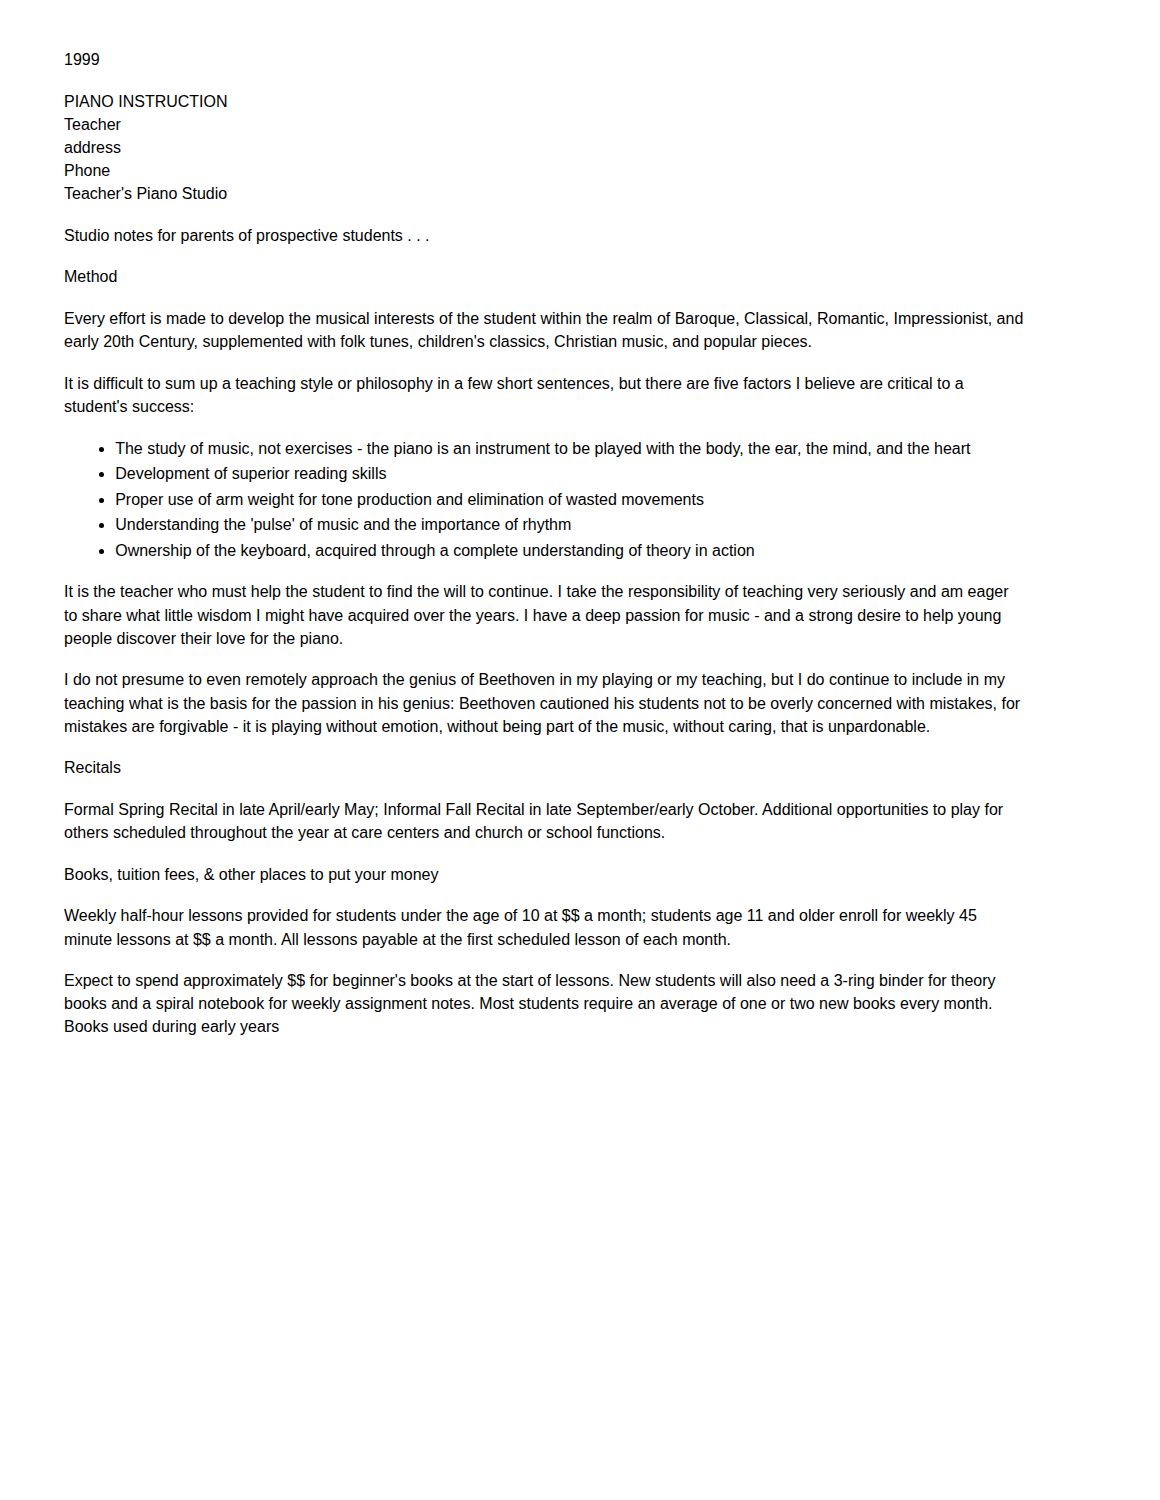1999
PIANO INSTRUCTION
Teacher
address
Phone
Teacher's Piano Studio
Studio notes for parents of prospective students . . .
Method
Every effort is made to develop the musical interests of the student within the realm of Baroque, Classical, Romantic, Impressionist, and early 20th Century, supplemented with folk tunes, children's classics, Christian music, and popular pieces.
It is difficult to sum up a teaching style or philosophy in a few short sentences, but there are five factors I believe are critical to a student's success:
The study of music, not exercises - the piano is an instrument to be played with the body, the ear, the mind, and the heart
Development of superior reading skills
Proper use of arm weight for tone production and elimination of wasted movements
Understanding the 'pulse' of music and the importance of rhythm
Ownership of the keyboard, acquired through a complete understanding of theory in action
It is the teacher who must help the student to find the will to continue. I take the responsibility of teaching very seriously and am eager to share what little wisdom I might have acquired over the years. I have a deep passion for music - and a strong desire to help young people discover their love for the piano.
I do not presume to even remotely approach the genius of Beethoven in my playing or my teaching, but I do continue to include in my teaching what is the basis for the passion in his genius: Beethoven cautioned his students not to be overly concerned with mistakes, for mistakes are forgivable - it is playing without emotion, without being part of the music, without caring, that is unpardonable.
Recitals
Formal Spring Recital in late April/early May; Informal Fall Recital in late September/early October. Additional opportunities to play for others scheduled throughout the year at care centers and church or school functions.
Books, tuition fees, & other places to put your money
Weekly half-hour lessons provided for students under the age of 10 at $$ a month; students age 11 and older enroll for weekly 45 minute lessons at $$ a month. All lessons payable at the first scheduled lesson of each month.
Expect to spend approximately $$ for beginner's books at the start of lessons. New students will also need a 3-ring binder for theory books and a spiral notebook for weekly assignment notes. Most students require an average of one or two new books every month. Books used during early years